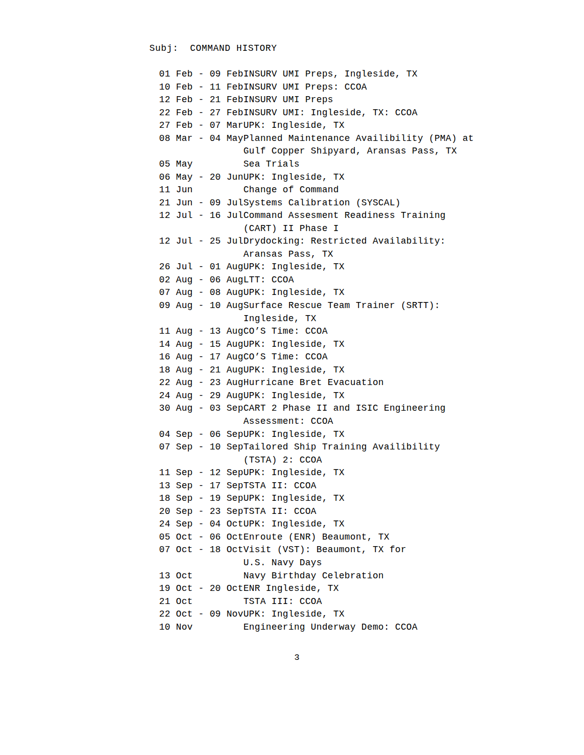Subj: COMMAND HISTORY
| 01 Feb - 09 Feb | INSURV UMI Preps, Ingleside, TX |
| 10 Feb - 11 Feb | INSURV UMI Preps: CCOA |
| 12 Feb - 21 Feb | INSURV UMI Preps |
| 22 Feb - 27 Feb | INSURV UMI: Ingleside, TX: CCOA |
| 27 Feb - 07 Mar | UPK: Ingleside, TX |
| 08 Mar - 04 May | Planned Maintenance Availibility (PMA) at Gulf Copper Shipyard, Aransas Pass, TX |
| 05 May | Sea Trials |
| 06 May - 20 Jun | UPK: Ingleside, TX |
| 11 Jun | Change of Command |
| 21 Jun - 09 Jul | Systems Calibration (SYSCAL) |
| 12 Jul - 16 Jul | Command Assesment Readiness Training (CART) II Phase I |
| 12 Jul - 25 Jul | Drydocking: Restricted Availability: Aransas Pass, TX |
| 26 Jul - 01 Aug | UPK: Ingleside, TX |
| 02 Aug - 06 Aug | LTT: CCOA |
| 07 Aug - 08 Aug | UPK: Ingleside, TX |
| 09 Aug - 10 Aug | Surface Rescue Team Trainer (SRTT): Ingleside, TX |
| 11 Aug - 13 Aug | CO’S Time: CCOA |
| 14 Aug - 15 Aug | UPK: Ingleside, TX |
| 16 Aug - 17 Aug | CO’S Time: CCOA |
| 18 Aug - 21 Aug | UPK: Ingleside, TX |
| 22 Aug - 23 Aug | Hurricane Bret Evacuation |
| 24 Aug - 29 Aug | UPK: Ingleside, TX |
| 30 Aug - 03 Sep | CART 2 Phase II and ISIC Engineering Assessment: CCOA |
| 04 Sep - 06 Sep | UPK: Ingleside, TX |
| 07 Sep - 10 Sep | Tailored Ship Training Availibility (TSTA) 2: CCOA |
| 11 Sep - 12 Sep | UPK: Ingleside, TX |
| 13 Sep - 17 Sep | TSTA II: CCOA |
| 18 Sep - 19 Sep | UPK: Ingleside, TX |
| 20 Sep - 23 Sep | TSTA II: CCOA |
| 24 Sep - 04 Oct | UPK: Ingleside, TX |
| 05 Oct - 06 Oct | Enroute (ENR) Beaumont, TX |
| 07 Oct - 18 Oct | Visit (VST): Beaumont, TX for U.S. Navy Days |
| 13 Oct | Navy Birthday Celebration |
| 19 Oct - 20 Oct | ENR Ingleside, TX |
| 21 Oct | TSTA III: CCOA |
| 22 Oct - 09 Nov | UPK: Ingleside, TX |
| 10 Nov | Engineering Underway Demo: CCOA |
3